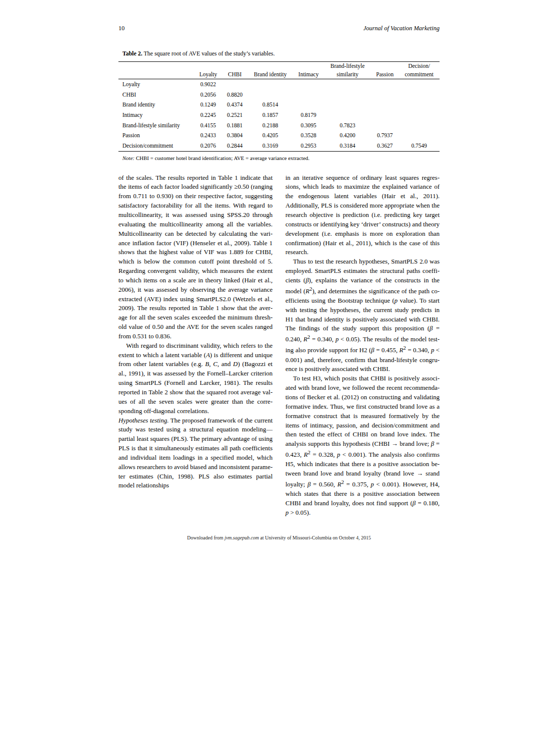10 Journal of Vacation Marketing
Table 2. The square root of AVE values of the study’s variables.
| | | | | | Brand-lifestyle | | Decision/ |
| --- | --- | --- | --- | --- | --- | --- | --- |
| | Loyalty | CHBI | Brand identity | Intimacy | similarity | Passion | commitment |
| Loyalty | 0.9022 | | | | | | |
| CHBI | 0.2056 | 0.8820 | | | | | |
| Brand identity | 0.1249 | 0.4374 | 0.8514 | | | | |
| Intimacy | 0.2245 | 0.2521 | 0.1857 | 0.8179 | | | |
| Brand-lifestyle similarity | 0.4155 | 0.1881 | 0.2188 | 0.3095 | 0.7823 | | |
| Passion | 0.2433 | 0.3804 | 0.4205 | 0.3528 | 0.4200 | 0.7937 | |
| Decision/commitment | 0.2076 | 0.2844 | 0.3169 | 0.2953 | 0.3184 | 0.3627 | 0.7549 |
Note: CHBI = customer hotel brand identification; AVE = average variance extracted.
of the scales. The results reported in Table 1 indicate that the items of each factor loaded significantly ≥0.50 (ranging from 0.711 to 0.930) on their respective factor, suggesting satisfactory factorability for all the items. With regard to multicollinearity, it was assessed using SPSS.20 through evaluating the multicollinearity among all the variables. Multicollinearity can be detected by calculating the variance inflation factor (VIF) (Henseler et al., 2009). Table 1 shows that the highest value of VIF was 1.889 for CHBI, which is below the common cutoff point threshold of 5. Regarding convergent validity, which measures the extent to which items on a scale are in theory linked (Hair et al., 2006), it was assessed by observing the average variance extracted (AVE) index using SmartPLS2.0 (Wetzels et al., 2009). The results reported in Table 1 show that the average for all the seven scales exceeded the minimum threshold value of 0.50 and the AVE for the seven scales ranged from 0.531 to 0.836.
With regard to discriminant validity, which refers to the extent to which a latent variable (A) is different and unique from other latent variables (e.g. B, C, and D) (Bagozzi et al., 1991), it was assessed by the Fornell–Larcker criterion using SmartPLS (Fornell and Larcker, 1981). The results reported in Table 2 show that the squared root average values of all the seven scales were greater than the corresponding off-diagonal correlations.
Hypotheses testing.
The proposed framework of the current study was tested using a structural equation modeling—partial least squares (PLS). The primary advantage of using PLS is that it simultaneously estimates all path coefficients and individual item loadings in a specified model, which allows researchers to avoid biased and inconsistent parameter estimates (Chin, 1998). PLS also estimates partial model relationships
in an iterative sequence of ordinary least squares regressions, which leads to maximize the explained variance of the endogenous latent variables (Hair et al., 2011). Additionally, PLS is considered more appropriate when the research objective is prediction (i.e. predicting key target constructs or identifying key ‘driver’ constructs) and theory development (i.e. emphasis is more on exploration than confirmation) (Hair et al., 2011), which is the case of this research.
Thus to test the research hypotheses, SmartPLS 2.0 was employed. SmartPLS estimates the structural paths coefficients (β), explains the variance of the constructs in the model (R2), and determines the significance of the path coefficients using the Bootstrap technique (p value). To start with testing the hypotheses, the current study predicts in H1 that brand identity is positively associated with CHBI. The findings of the study support this proposition (β = 0.240, R2 = 0.340, p < 0.05). The results of the model testing also provide support for H2 (β = 0.455, R2 = 0.340, p < 0.001) and, therefore, confirm that brand-lifestyle congruence is positively associated with CHBI.
To test H3, which posits that CHBI is positively associated with brand love, we followed the recent recommendations of Becker et al. (2012) on constructing and validating formative index. Thus, we first constructed brand love as a formative construct that is measured formatively by the items of intimacy, passion, and decision/commitment and then tested the effect of CHBI on brand love index. The analysis supports this hypothesis (CHBI → brand love; β = 0.423, R2 = 0.328, p < 0.001). The analysis also confirms H5, which indicates that there is a positive association between brand love and brand loyalty (brand love → srand loyalty; β = 0.560, R2 = 0.375, p < 0.001). However, H4, which states that there is a positive association between CHBI and brand loyalty, does not find support (β = 0.180, p > 0.05).
Downloaded from jvm.sagepub.com at University of Missouri-Columbia on October 4, 2015